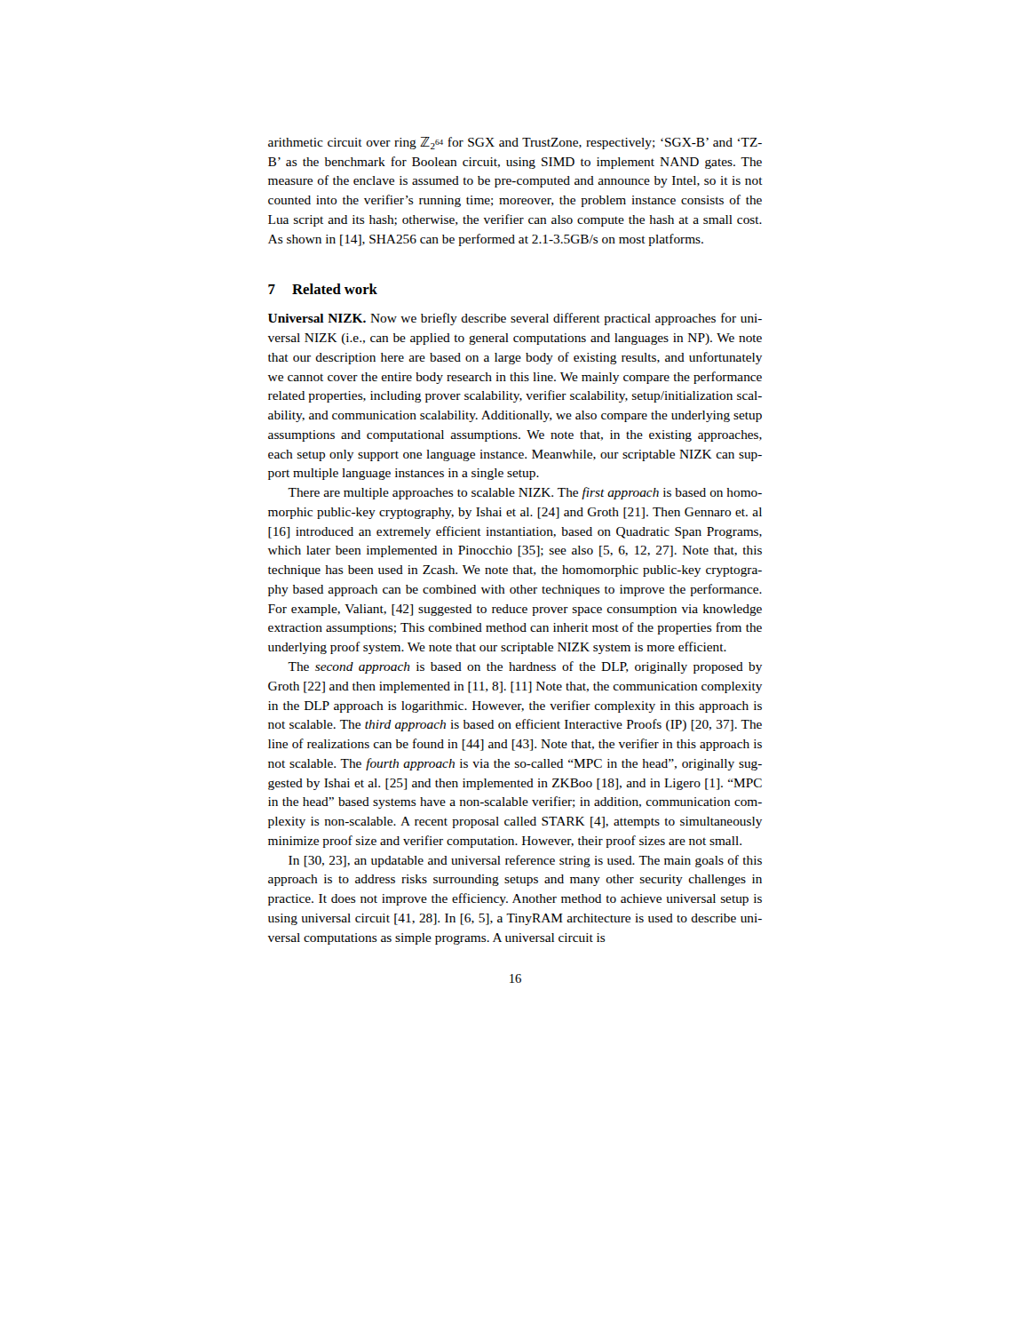arithmetic circuit over ring ℤ264 for SGX and TrustZone, respectively; ‘SGX-B’ and ‘TZ-B’ as the benchmark for Boolean circuit, using SIMD to implement NAND gates. The measure of the enclave is assumed to be pre-computed and announce by Intel, so it is not counted into the verifier’s running time; moreover, the problem instance consists of the Lua script and its hash; otherwise, the verifier can also compute the hash at a small cost. As shown in [14], SHA256 can be performed at 2.1-3.5GB/s on most platforms.
7 Related work
Universal NIZK. Now we briefly describe several different practical approaches for universal NIZK (i.e., can be applied to general computations and languages in NP). We note that our description here are based on a large body of existing results, and unfortunately we cannot cover the entire body research in this line. We mainly compare the performance related properties, including prover scalability, verifier scalability, setup/initialization scalability, and communication scalability. Additionally, we also compare the underlying setup assumptions and computational assumptions. We note that, in the existing approaches, each setup only support one language instance. Meanwhile, our scriptable NIZK can support multiple language instances in a single setup.
There are multiple approaches to scalable NIZK. The first approach is based on homomorphic public-key cryptography, by Ishai et al. [24] and Groth [21]. Then Gennaro et. al [16] introduced an extremely efficient instantiation, based on Quadratic Span Programs, which later been implemented in Pinocchio [35]; see also [5, 6, 12, 27]. Note that, this technique has been used in Zcash. We note that, the homomorphic public-key cryptography based approach can be combined with other techniques to improve the performance. For example, Valiant, [42] suggested to reduce prover space consumption via knowledge extraction assumptions; This combined method can inherit most of the properties from the underlying proof system. We note that our scriptable NIZK system is more efficient.
The second approach is based on the hardness of the DLP, originally proposed by Groth [22] and then implemented in [11, 8]. [11] Note that, the communication complexity in the DLP approach is logarithmic. However, the verifier complexity in this approach is not scalable. The third approach is based on efficient Interactive Proofs (IP) [20, 37]. The line of realizations can be found in [44] and [43]. Note that, the verifier in this approach is not scalable. The fourth approach is via the so-called “MPC in the head”, originally suggested by Ishai et al. [25] and then implemented in ZKBoo [18], and in Ligero [1]. “MPC in the head” based systems have a non-scalable verifier; in addition, communication complexity is non-scalable. A recent proposal called STARK [4], attempts to simultaneously minimize proof size and verifier computation. However, their proof sizes are not small.
In [30, 23], an updatable and universal reference string is used. The main goals of this approach is to address risks surrounding setups and many other security challenges in practice. It does not improve the efficiency. Another method to achieve universal setup is using universal circuit [41, 28]. In [6, 5], a TinyRAM architecture is used to describe universal computations as simple programs. A universal circuit is
16